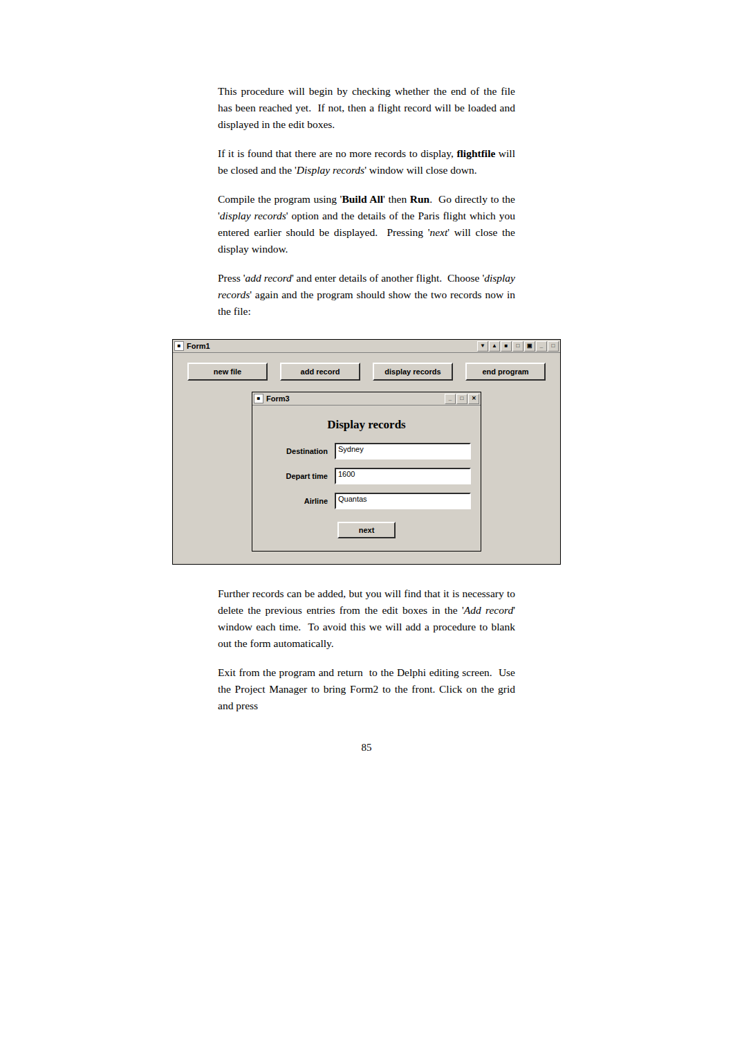This procedure will begin by checking whether the end of the file has been reached yet. If not, then a flight record will be loaded and displayed in the edit boxes.
If it is found that there are no more records to display, flightfile will be closed and the 'Display records' window will close down.
Compile the program using 'Build All' then Run. Go directly to the 'display records' option and the details of the Paris flight which you entered earlier should be displayed. Pressing 'next' will close the display window.
Press 'add record' and enter details of another flight. Choose 'display records' again and the program should show the two records now in the file:
■ Form1 ▼▲■□▣ _□
new file
add record
display records
end program
■ Form3 _□✕
Display records
Destination
Sydney
Depart time
1600
Airline
Quantas
next
Further records can be added, but you will find that it is necessary to delete the previous entries from the edit boxes in the 'Add record' window each time. To avoid this we will add a procedure to blank out the form automatically.
Exit from the program and return to the Delphi editing screen. Use the Project Manager to bring Form2 to the front. Click on the grid and press
85